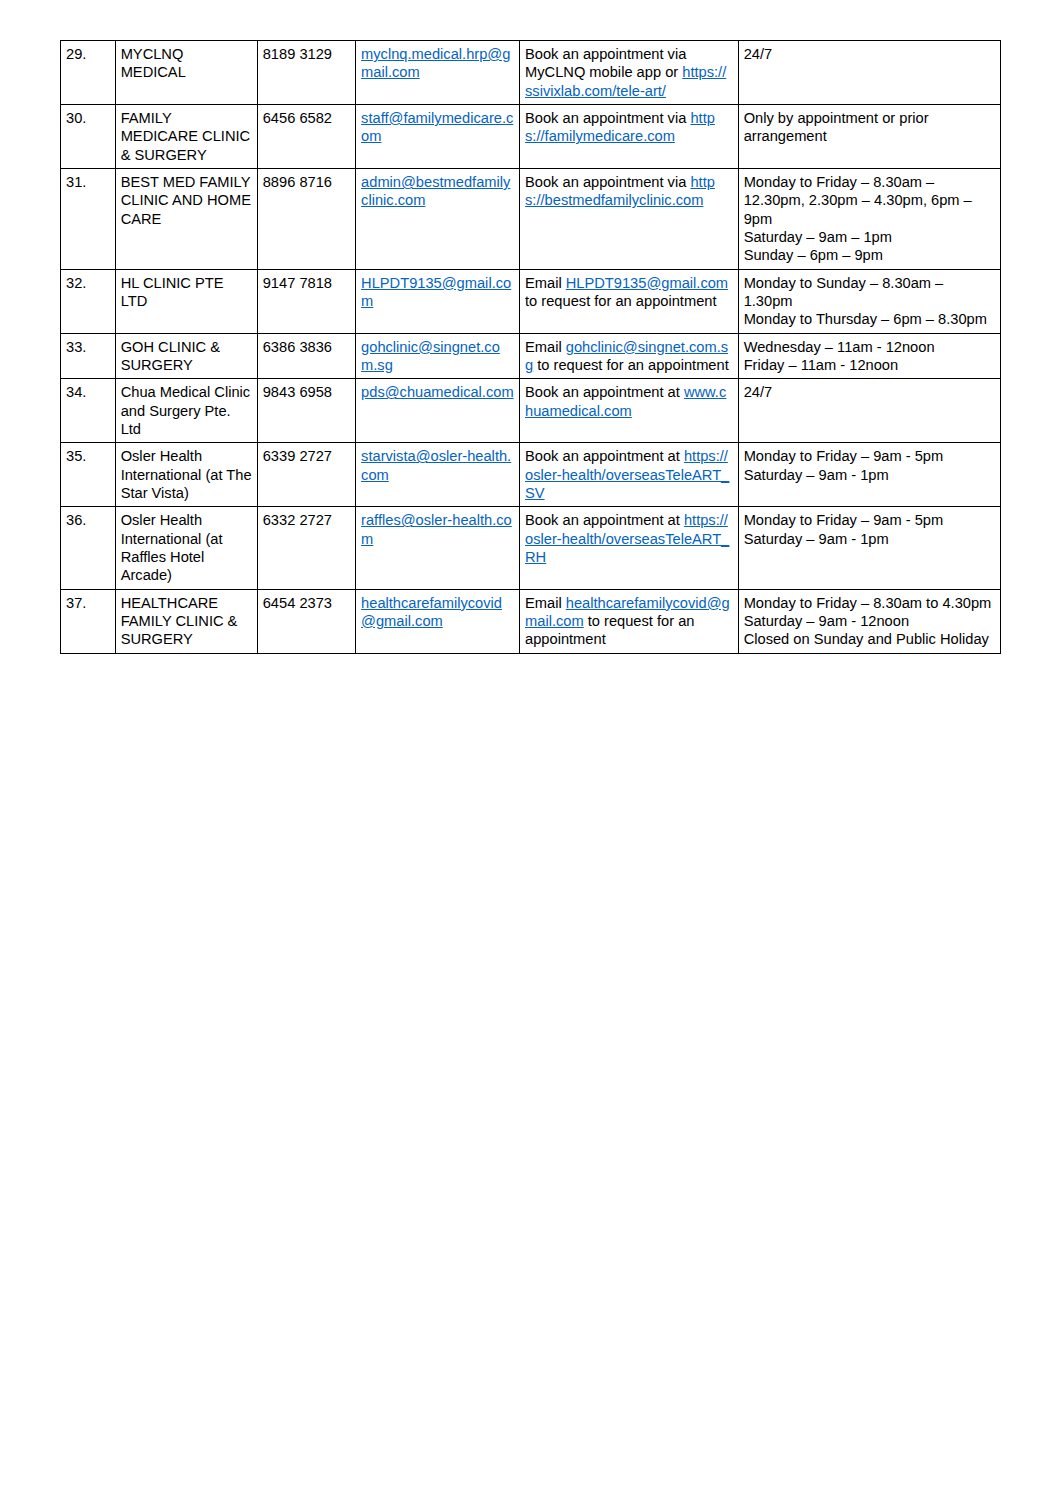| 29. | MYCLNQ MEDICAL | 8189 3129 | myclnq.medical.hrp@gmail.com | Book an appointment via MyCLNQ mobile app or https://ssivixlab.com/tele-art/ | 24/7 |
| 30. | FAMILY MEDICARE CLINIC & SURGERY | 6456 6582 | staff@familymedicare.com | Book an appointment via https://familymedicare.com | Only by appointment or prior arrangement |
| 31. | BEST MED FAMILY CLINIC AND HOME CARE | 8896 8716 | admin@bestmedfamilyclinic.com | Book an appointment via https://bestmedfamilyclinic.com | Monday to Friday – 8.30am – 12.30pm, 2.30pm – 4.30pm, 6pm – 9pm Saturday – 9am – 1pm Sunday – 6pm – 9pm |
| 32. | HL CLINIC PTE LTD | 9147 7818 | HLPDT9135@gmail.com | Email HLPDT9135@gmail.com to request for an appointment | Monday to Sunday – 8.30am – 1.30pm Monday to Thursday – 6pm – 8.30pm |
| 33. | GOH CLINIC & SURGERY | 6386 3836 | gohclinic@singnet.com.sg | Email gohclinic@singnet.com.sg to request for an appointment | Wednesday – 11am - 12noon Friday – 11am - 12noon |
| 34. | Chua Medical Clinic and Surgery Pte. Ltd | 9843 6958 | pds@chuamedical.com | Book an appointment at www.chuamedical.com | 24/7 |
| 35. | Osler Health International (at The Star Vista) | 6339 2727 | starvista@osler-health.com | Book an appointment at https://osler-health/overseasTeleART_SV | Monday to Friday – 9am - 5pm Saturday – 9am - 1pm |
| 36. | Osler Health International (at Raffles Hotel Arcade) | 6332 2727 | raffles@osler-health.com | Book an appointment at https://osler-health/overseasTeleART_RH | Monday to Friday – 9am - 5pm Saturday – 9am - 1pm |
| 37. | HEALTHCARE FAMILY CLINIC & SURGERY | 6454 2373 | healthcarefamilycovid@gmail.com | Email healthcarefamilycovid@gmail.com to request for an appointment | Monday to Friday – 8.30am to 4.30pm Saturday – 9am - 12noon Closed on Sunday and Public Holiday |